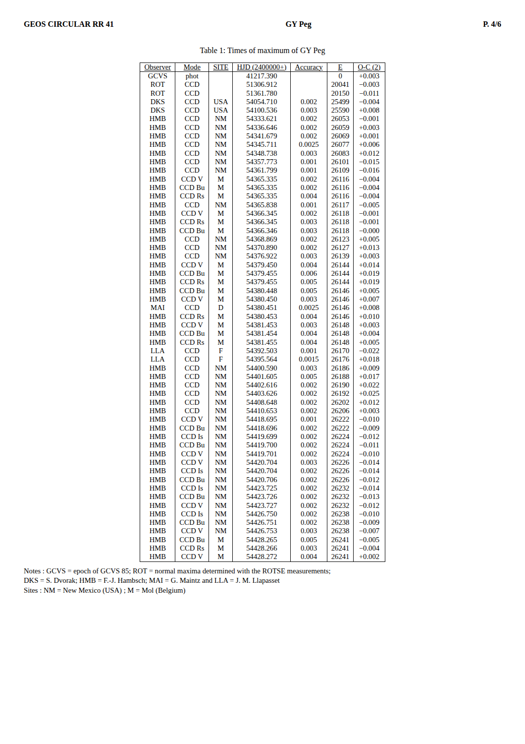GEOS CIRCULAR RR 41
GY Peg
P. 4/6
Table 1: Times of maximum of GY Peg
| Observer | Mode | SITE | HJD (2400000+) | Accuracy | E | O-C (2) |
| --- | --- | --- | --- | --- | --- | --- |
| GCVS | phot | | 41217.390 | | 0 | +0.003 |
| ROT | CCD | | 51306.912 | | 20041 | −0.003 |
| ROT | CCD | | 51361.780 | | 20150 | −0.011 |
| DKS | CCD | USA | 54054.710 | 0.002 | 25499 | −0.004 |
| DKS | CCD | USA | 54100.536 | 0.003 | 25590 | +0.008 |
| HMB | CCD | NM | 54333.621 | 0.002 | 26053 | −0.001 |
| HMB | CCD | NM | 54336.646 | 0.002 | 26059 | +0.003 |
| HMB | CCD | NM | 54341.679 | 0.002 | 26069 | +0.001 |
| HMB | CCD | NM | 54345.711 | 0.0025 | 26077 | +0.006 |
| HMB | CCD | NM | 54348.738 | 0.003 | 26083 | +0.012 |
| HMB | CCD | NM | 54357.773 | 0.001 | 26101 | −0.015 |
| HMB | CCD | NM | 54361.799 | 0.001 | 26109 | −0.016 |
| HMB | CCD V | M | 54365.335 | 0.002 | 26116 | −0.004 |
| HMB | CCD Bu | M | 54365.335 | 0.002 | 26116 | −0.004 |
| HMB | CCD Rs | M | 54365.335 | 0.004 | 26116 | −0.004 |
| HMB | CCD | NM | 54365.838 | 0.001 | 26117 | −0.005 |
| HMB | CCD V | M | 54366.345 | 0.002 | 26118 | −0.001 |
| HMB | CCD Rs | M | 54366.345 | 0.003 | 26118 | −0.001 |
| HMB | CCD Bu | M | 54366.346 | 0.003 | 26118 | −0.000 |
| HMB | CCD | NM | 54368.869 | 0.002 | 26123 | +0.005 |
| HMB | CCD | NM | 54370.890 | 0.002 | 26127 | +0.013 |
| HMB | CCD | NM | 54376.922 | 0.003 | 26139 | +0.003 |
| HMB | CCD V | M | 54379.450 | 0.004 | 26144 | +0.014 |
| HMB | CCD Bu | M | 54379.455 | 0.006 | 26144 | +0.019 |
| HMB | CCD Rs | M | 54379.455 | 0.005 | 26144 | +0.019 |
| HMB | CCD Bu | M | 54380.448 | 0.005 | 26146 | +0.005 |
| HMB | CCD V | M | 54380.450 | 0.003 | 26146 | +0.007 |
| MAI | CCD | D | 54380.451 | 0.0025 | 26146 | +0.008 |
| HMB | CCD Rs | M | 54380.453 | 0.004 | 26146 | +0.010 |
| HMB | CCD V | M | 54381.453 | 0.003 | 26148 | +0.003 |
| HMB | CCD Bu | M | 54381.454 | 0.004 | 26148 | +0.004 |
| HMB | CCD Rs | M | 54381.455 | 0.004 | 26148 | +0.005 |
| LLA | CCD | F | 54392.503 | 0.001 | 26170 | −0.022 |
| LLA | CCD | F | 54395.564 | 0.0015 | 26176 | +0.018 |
| HMB | CCD | NM | 54400.590 | 0.003 | 26186 | +0.009 |
| HMB | CCD | NM | 54401.605 | 0.005 | 26188 | +0.017 |
| HMB | CCD | NM | 54402.616 | 0.002 | 26190 | +0.022 |
| HMB | CCD | NM | 54403.626 | 0.002 | 26192 | +0.025 |
| HMB | CCD | NM | 54408.648 | 0.002 | 26202 | +0.012 |
| HMB | CCD | NM | 54410.653 | 0.002 | 26206 | +0.003 |
| HMB | CCD V | NM | 54418.695 | 0.001 | 26222 | −0.010 |
| HMB | CCD Bu | NM | 54418.696 | 0.002 | 26222 | −0.009 |
| HMB | CCD Is | NM | 54419.699 | 0.002 | 26224 | −0.012 |
| HMB | CCD Bu | NM | 54419.700 | 0.002 | 26224 | −0.011 |
| HMB | CCD V | NM | 54419.701 | 0.002 | 26224 | −0.010 |
| HMB | CCD V | NM | 54420.704 | 0.003 | 26226 | −0.014 |
| HMB | CCD Is | NM | 54420.704 | 0.002 | 26226 | −0.014 |
| HMB | CCD Bu | NM | 54420.706 | 0.002 | 26226 | −0.012 |
| HMB | CCD Is | NM | 54423.725 | 0.002 | 26232 | −0.014 |
| HMB | CCD Bu | NM | 54423.726 | 0.002 | 26232 | −0.013 |
| HMB | CCD V | NM | 54423.727 | 0.002 | 26232 | −0.012 |
| HMB | CCD Is | NM | 54426.750 | 0.002 | 26238 | −0.010 |
| HMB | CCD Bu | NM | 54426.751 | 0.002 | 26238 | −0.009 |
| HMB | CCD V | NM | 54426.753 | 0.003 | 26238 | −0.007 |
| HMB | CCD Bu | M | 54428.265 | 0.005 | 26241 | −0.005 |
| HMB | CCD Rs | M | 54428.266 | 0.003 | 26241 | −0.004 |
| HMB | CCD V | M | 54428.272 | 0.004 | 26241 | +0.002 |
Notes : GCVS = epoch of GCVS 85; ROT = normal maxima determined with the ROTSE measurements;
DKS = S. Dvorak; HMB = F.-J. Hambsch; MAI = G. Maintz and LLA = J. M. Llapasset
Sites : NM = New Mexico (USA) ; M = Mol (Belgium)